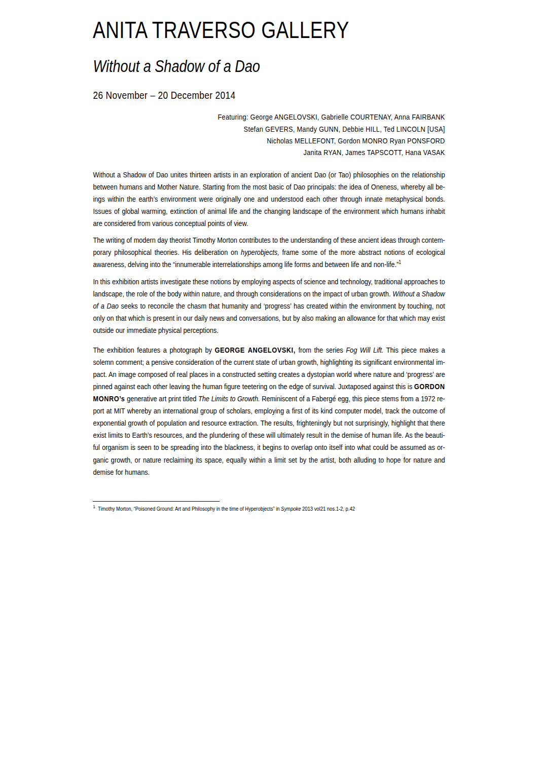ANITA TRAVERSO GALLERY
Without a Shadow of a Dao
26 November – 20 December 2014
Featuring: George ANGELOVSKI, Gabrielle COURTENAY, Anna FAIRBANK
Stefan GEVERS, Mandy GUNN, Debbie HILL, Ted LINCOLN [USA]
Nicholas MELLEFONT, Gordon MONRO Ryan PONSFORD
Janita RYAN, James TAPSCOTT, Hana VASAK
Without a Shadow of Dao unites thirteen artists in an exploration of ancient Dao (or Tao) philosophies on the relationship between humans and Mother Nature. Starting from the most basic of Dao principals: the idea of Oneness, whereby all beings within the earth’s environment were originally one and understood each other through innate metaphysical bonds. Issues of global warming, extinction of animal life and the changing landscape of the environment which humans inhabit are considered from various conceptual points of view.
The writing of modern day theorist Timothy Morton contributes to the understanding of these ancient ideas through contemporary philosophical theories. His deliberation on hyperobjects, frame some of the more abstract notions of ecological awareness, delving into the “innumerable interrelationships among life forms and between life and non-life.”1
In this exhibition artists investigate these notions by employing aspects of science and technology, traditional approaches to landscape, the role of the body within nature, and through considerations on the impact of urban growth. Without a Shadow of a Dao seeks to reconcile the chasm that humanity and ‘progress’ has created within the environment by touching, not only on that which is present in our daily news and conversations, but by also making an allowance for that which may exist outside our immediate physical perceptions.
The exhibition features a photograph by GEORGE ANGELOVSKI, from the series Fog Will Lift. This piece makes a solemn comment; a pensive consideration of the current state of urban growth, highlighting its significant environmental impact. An image composed of real places in a constructed setting creates a dystopian world where nature and ‘progress’ are pinned against each other leaving the human figure teetering on the edge of survival. Juxtaposed against this is GORDON MONRO’s generative art print titled The Limits to Growth. Reminiscent of a Fabergé egg, this piece stems from a 1972 report at MIT whereby an international group of scholars, employing a first of its kind computer model, track the outcome of exponential growth of population and resource extraction. The results, frighteningly but not surprisingly, highlight that there exist limits to Earth’s resources, and the plundering of these will ultimately result in the demise of human life. As the beautiful organism is seen to be spreading into the blackness, it begins to overlap onto itself into what could be assumed as organic growth, or nature reclaiming its space, equally within a limit set by the artist, both alluding to hope for nature and demise for humans.
1 Timothy Morton, “Poisoned Ground: Art and Philosophy in the time of Hyperobjects” in Sympoke 2013 vol21 nos.1-2, p.42